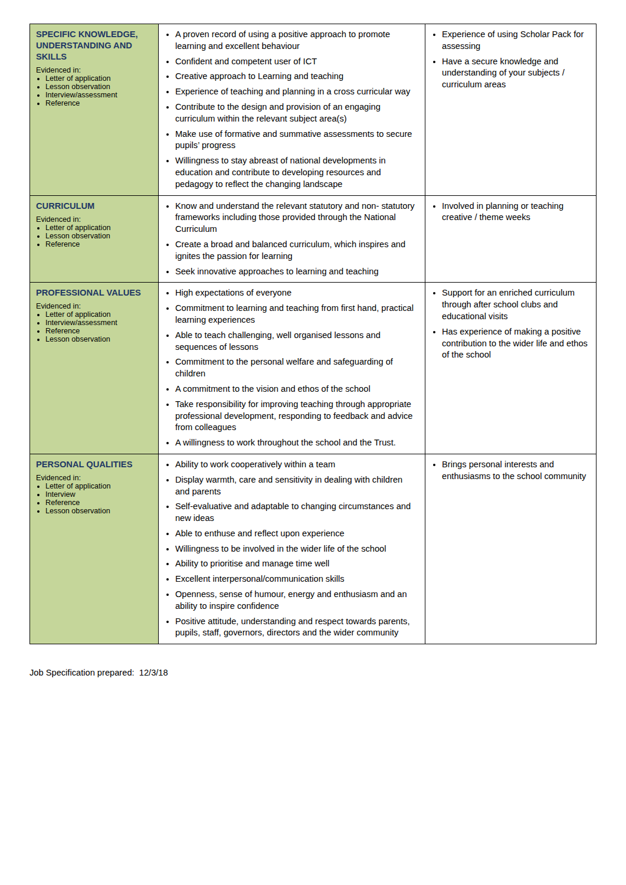| Specific knowledge, understanding and skills Evidenced in: Letter of application Lesson observation Interview/assessment Reference | A proven record of using a positive approach to promote learning and excellent behaviour Confident and competent user of ICT Creative approach to Learning and teaching Experience of teaching and planning in a cross curricular way Contribute to the design and provision of an engaging curriculum within the relevant subject area(s) Make use of formative and summative assessments to secure pupils’ progress Willingness to stay abreast of national developments in education and contribute to developing resources and pedagogy to reflect the changing landscape | Experience of using Scholar Pack for assessing Have a secure knowledge and understanding of your subjects / curriculum areas |
| Curriculum Evidenced in: Letter of application Lesson observation Reference | Know and understand the relevant statutory and non- statutory frameworks including those provided through the National Curriculum Create a broad and balanced curriculum, which inspires and ignites the passion for learning Seek innovative approaches to learning and teaching | Involved in planning or teaching creative / theme weeks |
| Professional values Evidenced in: Letter of application Interview/assessment Reference Lesson observation | High expectations of everyone Commitment to learning and teaching from first hand, practical learning experiences Able to teach challenging, well organised lessons and sequences of lessons Commitment to the personal welfare and safeguarding of children A commitment to the vision and ethos of the school Take responsibility for improving teaching through appropriate professional development, responding to feedback and advice from colleagues A willingness to work throughout the school and the Trust. | Support for an enriched curriculum through after school clubs and educational visits Has experience of making a positive contribution to the wider life and ethos of the school |
| Personal qualities Evidenced in: Letter of application Interview Reference Lesson observation | Ability to work cooperatively within a team Display warmth, care and sensitivity in dealing with children and parents Self-evaluative and adaptable to changing circumstances and new ideas Able to enthuse and reflect upon experience Willingness to be involved in the wider life of the school Ability to prioritise and manage time well Excellent interpersonal/communication skills Openness, sense of humour, energy and enthusiasm and an ability to inspire confidence Positive attitude, understanding and respect towards parents, pupils, staff, governors, directors and the wider community | Brings personal interests and enthusiasms to the school community |
Job Specification prepared: 12/3/18